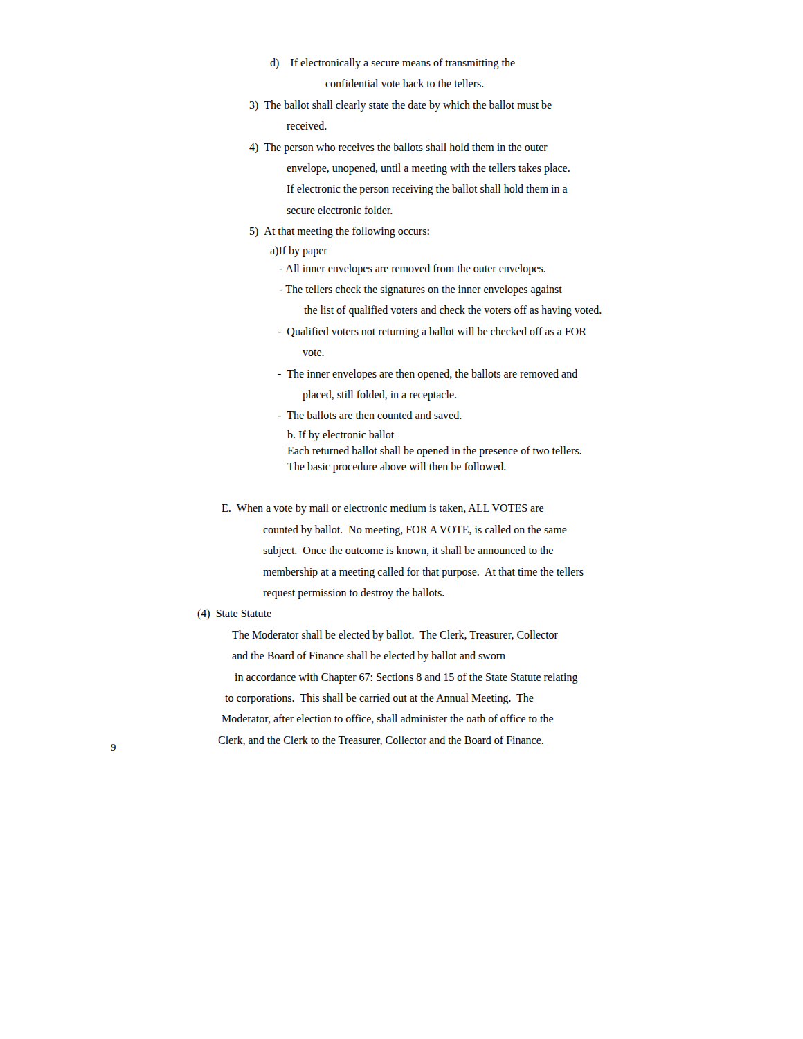d) If electronically a secure means of transmitting theconfidential vote back to the tellers.
3) The ballot shall clearly state the date by which the ballot must be received.
4) The person who receives the ballots shall hold them in the outer envelope, unopened, until a meeting with the tellers takes place. If electronic the person receiving the ballot shall hold them in a secure electronic folder.
5) At that meeting the following occurs:
a)If by paper
- All inner envelopes are removed from the outer envelopes.
- The tellers check the signatures on the inner envelopes against the list of qualified voters and check the voters off as having voted.
- Qualified voters not returning a ballot will be checked off as a FOR vote.
- The inner envelopes are then opened, the ballots are removed and placed, still folded, in a receptacle.
- The ballots are then counted and saved.
b. If by electronic ballot
Each returned ballot shall be opened in the presence of two tellers.
The basic procedure above will then be followed.
E. When a vote by mail or electronic medium is taken, ALL VOTES arecounted by ballot. No meeting, FOR A VOTE, is called on the same subject. Once the outcome is known, it shall be announced to the membership at a meeting called for that purpose. At that time the tellers request permission to destroy the ballots.
(4) State Statute
The Moderator shall be elected by ballot. The Clerk, Treasurer, Collector
and the Board of Finance shall be elected by ballot and sworn
in accordance with Chapter 67: Sections 8 and 15 of the State Statute relating
to corporations. This shall be carried out at the Annual Meeting. The
Moderator, after election to office, shall administer the oath of office to the
Clerk, and the Clerk to the Treasurer, Collector and the Board of Finance.
9